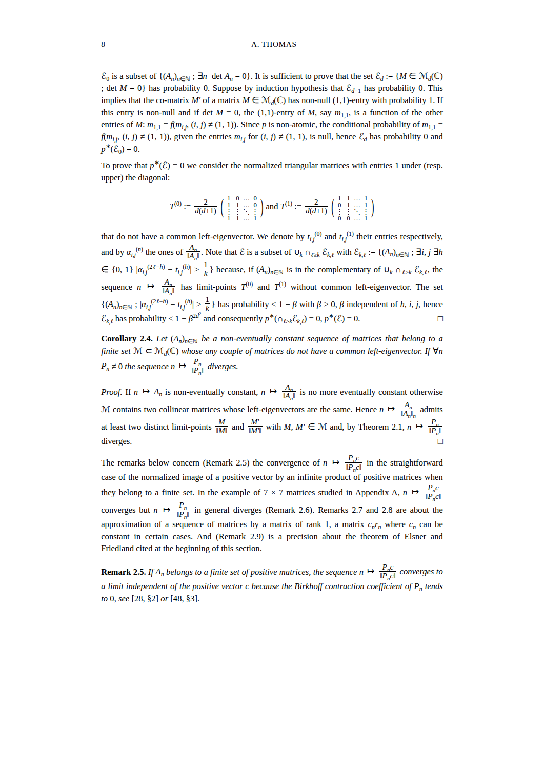8 A. THOMAS
ℰ0 is a subset of {(An)n∈ℕ ; ∃n det An = 0}. It is sufficient to prove that the set ℰd := {M ∈ ℳd(ℂ) ; det M = 0} has probability 0. Suppose by induction hypothesis that ℰd−1 has probability 0. This implies that the co-matrix M′ of a matrix M ∈ ℳd(ℂ) has non-null (1,1)-entry with probability 1. If this entry is non-null and if det M = 0, the (1,1)-entry of M, say m1,1, is a function of the other entries of M: m1,1 = f(mi,j, (i, j) ≠ (1, 1)). Since p is non-atomic, the conditional probability of m1,1 = f(mi,j, (i, j) ≠ (1, 1)), given the entries mi,j for (i, j) ≠ (1, 1), is null, hence ℰd has probability 0 and p∗(ℰ0) = 0.
To prove that p∗(ℰ) = 0 we consider the normalized triangular matrices with entries 1 under (resp. upper) the diagonal:
T(0) := 2 d(d+1) (
| 1 | 0 | … | 0 |
| 1 | 1 | … | 0 |
| ⋮ | ⋮ | ⋱ | ⋮ |
| 1 | 1 | … | 1 |
) and T(1) := 2 d(d+1) (
| 1 | 1 | … | 1 |
| 0 | 1 | … | 1 |
| ⋮ | ⋮ | ⋱ | ⋮ |
| 0 | 0 | … | 1 |
)
that do not have a common left-eigenvector. We denote by ti,j(0) and ti,j(1) their entries respectively, and by αi,j(n) the ones of An‖An‖. Note that ℰ is a subset of ∪k ∩ℓ≥k ℰk,ℓ with ℰk,ℓ := {(An)n∈ℕ ; ∃i, j ∃h ∈ {0, 1} |αi,j(2ℓ−h) − ti,j(h)| ≥ 1 k} because, if (An)n∈ℕ is in the complementary of ∪k ∩ℓ≥k ℰk,ℓ, the sequence n ↦ An‖An‖ has limit-points T(0) and T(1) without common left-eigenvector. The set {(An)n∈ℕ ; |αi,j(2ℓ−h) − ti,j(h)| ≥ 1 k} has probability ≤ 1 − β with β > 0, β independent of h, i, j, hence ℰk,ℓ has probability ≤ 1 − β2d2 and consequently p∗(∩ℓ≥kℰk,ℓ) = 0, p∗(ℰ) = 0.□
Corollary 2.4. Let (An)n∈ℕ be a non-eventually constant sequence of matrices that belong to a finite set ℳ ⊂ ℳd(ℂ) whose any couple of matrices do not have a common left-eigenvector. If ∀n Pn ≠ 0 the sequence n ↦ Pn‖Pn‖ diverges.
Proof. If n ↦ An is non-eventually constant, n ↦ An‖An‖ is no more eventually constant otherwise ℳ contains two collinear matrices whose left-eigenvectors are the same. Hence n ↦ An‖An‖n admits at least two distinct limit-points M‖M‖ and M′‖M′‖ with M, M′ ∈ ℳ and, by Theorem 2.1, n ↦ Pn‖Pn‖ diverges.□
The remarks below concern (Remark 2.5) the convergence of n ↦ Pnc‖Pnc‖ in the straightforward case of the normalized image of a positive vector by an infinite product of positive matrices when they belong to a finite set. In the example of 7 × 7 matrices studied in Appendix A, n ↦ Pnc‖Pnc‖ converges but n ↦ Pn‖Pn‖ in general diverges (Remark 2.6). Remarks 2.7 and 2.8 are about the approximation of a sequence of matrices by a matrix of rank 1, a matrix cnrn where cn can be constant in certain cases. And (Remark 2.9) is a precision about the theorem of Elsner and Friedland cited at the beginning of this section.
Remark 2.5. If An belongs to a finite set of positive matrices, the sequence n ↦ Pnc‖Pnc‖ converges to a limit independent of the positive vector c because the Birkhoff contraction coefficient of Pn tends to 0, see [28, §2] or [48, §3].